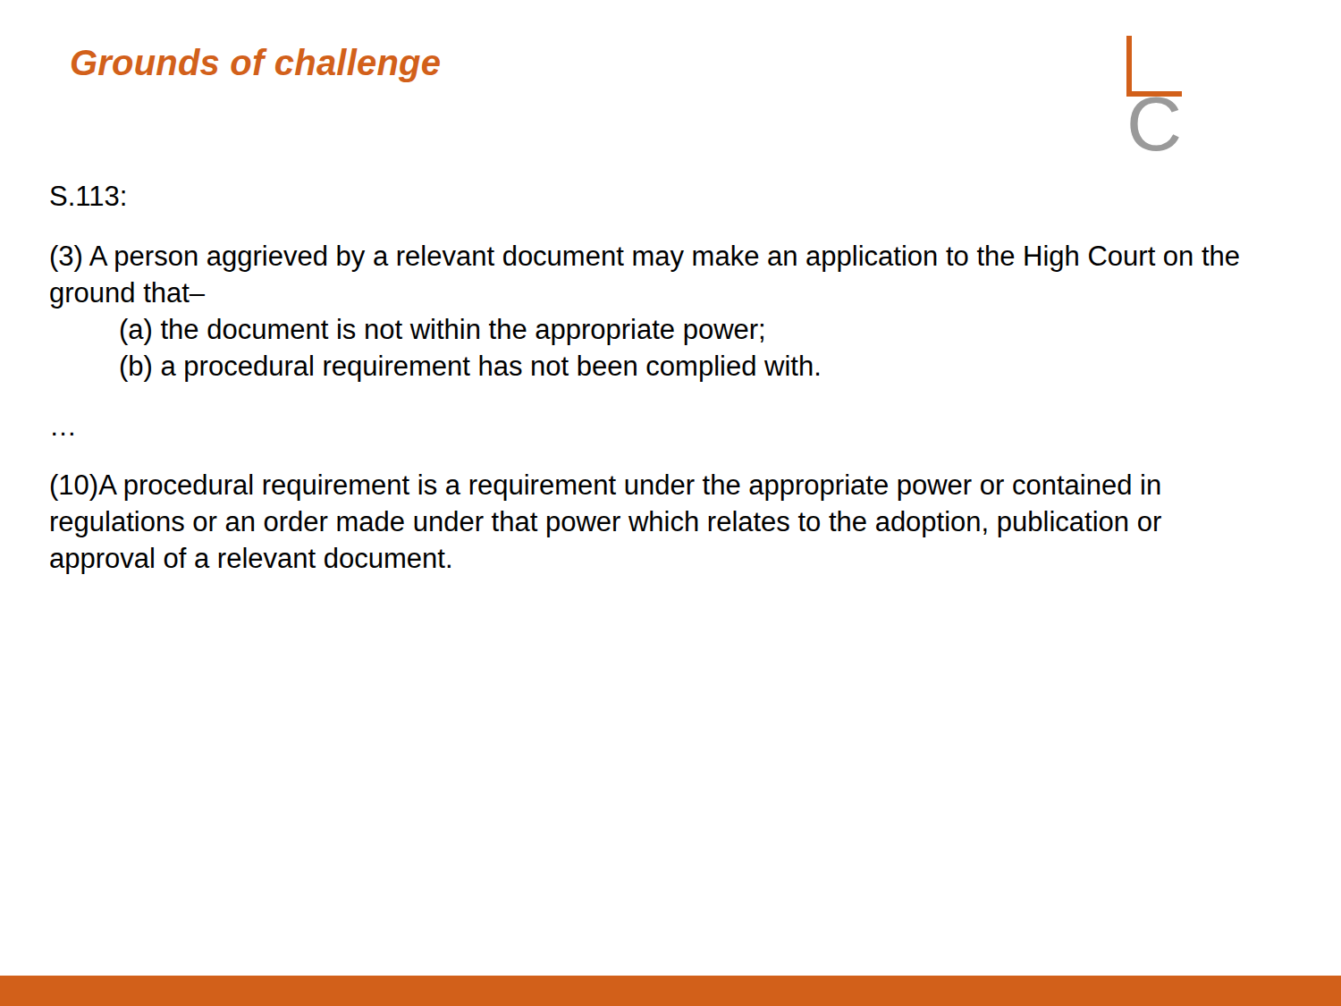Grounds of challenge
C
S.113:
(3) A person aggrieved by a relevant document may make an application to the High Court on the ground that–
(a) the document is not within the appropriate power;
(b) a procedural requirement has not been complied with.
…
(10)A procedural requirement is a requirement under the appropriate power or contained in regulations or an order made under that power which relates to the adoption, publication or approval of a relevant document.